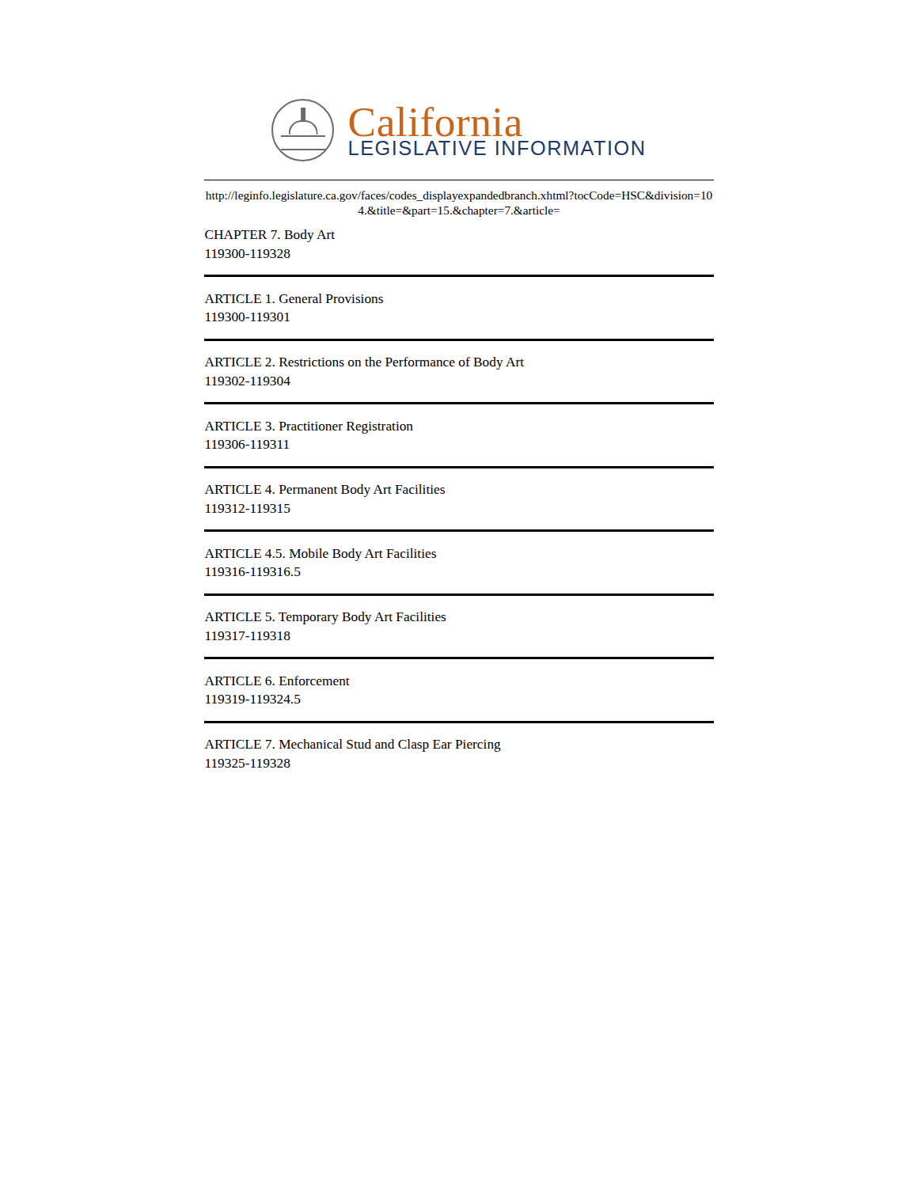California
LEGISLATIVE INFORMATION
http://leginfo.legislature.ca.gov/faces/codes_displayexpandedbranch.xhtml?tocCode=HSC&division=104.&title=&part=15.&chapter=7.&article=
CHAPTER 7. Body Art
119300-119328
ARTICLE 1. General Provisions
119300-119301
ARTICLE 2. Restrictions on the Performance of Body Art
119302-119304
ARTICLE 3. Practitioner Registration
119306-119311
ARTICLE 4. Permanent Body Art Facilities
119312-119315
ARTICLE 4.5. Mobile Body Art Facilities
119316-119316.5
ARTICLE 5. Temporary Body Art Facilities
119317-119318
ARTICLE 6. Enforcement
119319-119324.5
ARTICLE 7. Mechanical Stud and Clasp Ear Piercing
119325-119328